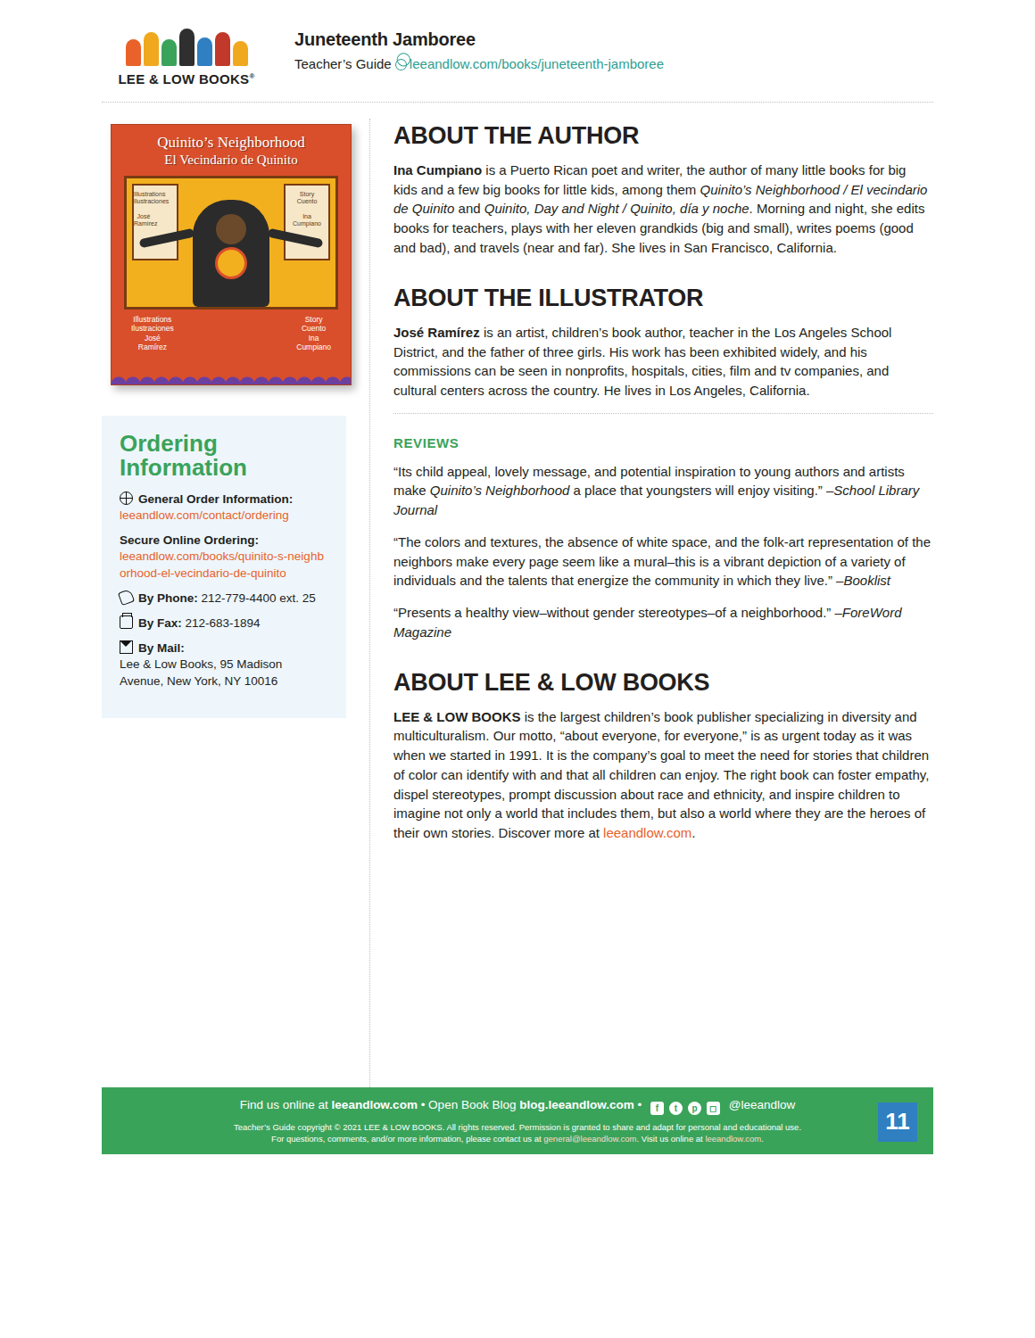LEE & LOW BOOKS®
Juneteenth Jamboree
Teacher’s Guide leeandlow.com/books/juneteenth-jamboree
Quinito’s NeighborhoodEl Vecindario de Quinito
Illustrations
Ilustraciones
José
Ramírez
Story
Cuento
Ina
Cumpiano
Illustrations
Ilustraciones
José
Ramírez
Story
Cuento
Ina
Cumpiano
Ordering
Information
General Order Information:
leeandlow.com/contact/ordering
Secure Online Ordering:
leeandlow.com/books/quinito-s-neighborhood-el-vecindario-de-quinito
By Phone: 212-779-4400 ext. 25
By Fax: 212-683-1894
By Mail:
Lee & Low Books, 95 Madison Avenue, New York, NY 10016
ABOUT THE AUTHOR
Ina Cumpiano is a Puerto Rican poet and writer, the author of many little books for big kids and a few big books for little kids, among them Quinito’s Neighborhood / El vecindario de Quinito and Quinito, Day and Night / Quinito, día y noche. Morning and night, she edits books for teachers, plays with her eleven grandkids (big and small), writes poems (good and bad), and travels (near and far). She lives in San Francisco, California.
ABOUT THE ILLUSTRATOR
José Ramírez is an artist, children’s book author, teacher in the Los Angeles School District, and the father of three girls. His work has been exhibited widely, and his commissions can be seen in nonprofits, hospitals, cities, film and tv companies, and cultural centers across the country. He lives in Los Angeles, California.
REVIEWS
“Its child appeal, lovely message, and potential inspiration to young authors and artists make Quinito’s Neighborhood a place that youngsters will enjoy visiting.” –School Library Journal
“The colors and textures, the absence of white space, and the folk-art representation of the neighbors make every page seem like a mural–this is a vibrant depiction of a variety of individuals and the talents that energize the community in which they live.” –Booklist
“Presents a healthy view–without gender stereotypes–of a neighborhood.” –ForeWord Magazine
ABOUT LEE & LOW BOOKS
LEE & LOW BOOKS is the largest children’s book publisher specializing in diversity and multiculturalism. Our motto, “about everyone, for everyone,” is as urgent today as it was when we started in 1991. It is the company’s goal to meet the need for stories that children of color can identify with and that all children can enjoy. The right book can foster empathy, dispel stereotypes, prompt discussion about race and ethnicity, and inspire children to imagine not only a world that includes them, but also a world where they are the heroes of their own stories. Discover more at leeandlow.com.
Find us online at leeandlow.com • Open Book Blog blog.leeandlow.com • ftp◻ @leeandlow
Teacher’s Guide copyright © 2021 LEE & LOW BOOKS. All rights reserved. Permission is granted to share and adapt for personal and educational use.
For questions, comments, and/or more information, please contact us at general@leeandlow.com. Visit us online at leeandlow.com.
11